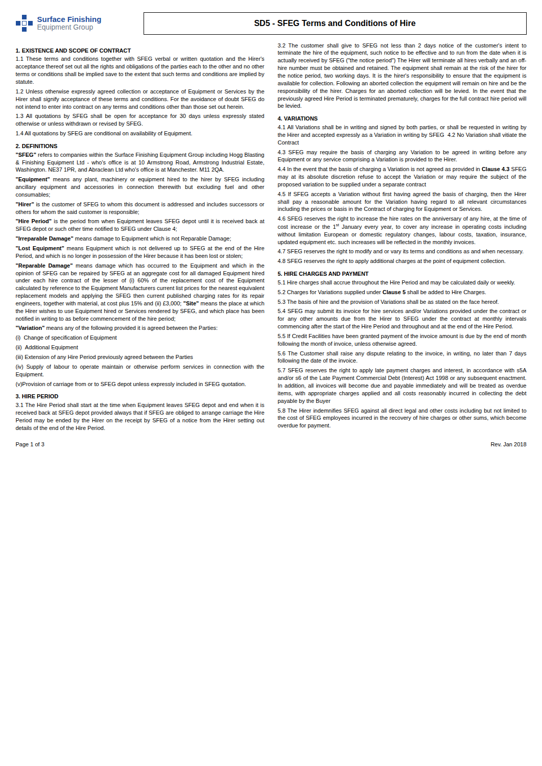Surface Finishing
Equipment Group
SD5 - SFEG Terms and Conditions of Hire
1. EXISTENCE AND SCOPE OF CONTRACT
1.1 These terms and conditions together with SFEG verbal or written quotation and the Hirer's acceptance thereof set out all the rights and obligations of the parties each to the other and no other terms or conditions shall be implied save to the extent that such terms and conditions are implied by statute.
1.2 Unless otherwise expressly agreed collection or acceptance of Equipment or Services by the Hirer shall signify acceptance of these terms and conditions. For the avoidance of doubt SFEG do not intend to enter into contract on any terms and conditions other than those set out herein.
1.3 All quotations by SFEG shall be open for acceptance for 30 days unless expressly stated otherwise or unless withdrawn or revised by SFEG.
1.4 All quotations by SFEG are conditional on availability of Equipment.
2. DEFINITIONS
"SFEG" refers to companies within the Surface Finishing Equipment Group including Hogg Blasting & Finishing Equipment Ltd - who's office is at 10 Armstrong Road, Armstrong Industrial Estate, Washington. NE37 1PR, and Abraclean Ltd who's office is at Manchester. M11 2QA.
"Equipment" means any plant, machinery or equipment hired to the hirer by SFEG including ancillary equipment and accessories in connection therewith but excluding fuel and other consumables;
"Hirer" is the customer of SFEG to whom this document is addressed and includes successors or others for whom the said customer is responsible;
"Hire Period" is the period from when Equipment leaves SFEG depot until it is received back at SFEG depot or such other time notified to SFEG under Clause 4;
"Irreparable Damage" means damage to Equipment which is not Reparable Damage;
"Lost Equipment" means Equipment which is not delivered up to SFEG at the end of the Hire Period, and which is no longer in possession of the Hirer because it has been lost or stolen;
"Reparable Damage" means damage which has occurred to the Equipment and which in the opinion of SFEG can be repaired by SFEG at an aggregate cost for all damaged Equipment hired under each hire contract of the lesser of (i) 60% of the replacement cost of the Equipment calculated by reference to the Equipment Manufacturers current list prices for the nearest equivalent replacement models and applying the SFEG then current published charging rates for its repair engineers, together with material, at cost plus 15% and (ii) £3,000; "Site" means the place at which the Hirer wishes to use Equipment hired or Services rendered by SFEG, and which place has been notified in writing to as before commencement of the hire period;
"Variation" means any of the following provided it is agreed between the Parties:
(i) Change of specification of Equipment
(ii) Additional Equipment
(iii) Extension of any Hire Period previously agreed between the Parties
(iv) Supply of labour to operate maintain or otherwise perform services in connection with the Equipment.
(v)Provision of carriage from or to SFEG depot unless expressly included in SFEG quotation.
3. HIRE PERIOD
3.1 The Hire Period shall start at the time when Equipment leaves SFEG depot and end when it is received back at SFEG depot provided always that if SFEG are obliged to arrange carriage the Hire Period may be ended by the Hirer on the receipt by SFEG of a notice from the Hirer setting out details of the end of the Hire Period.
3.2 The customer shall give to SFEG not less than 2 days notice of the customer's intent to terminate the hire of the equipment, such notice to be effective and to run from the date when it is actually received by SFEG ("the notice period") The Hirer will terminate all hires verbally and an off-hire number must be obtained and retained. The equipment shall remain at the risk of the hirer for the notice period, two working days. It is the hirer's responsibility to ensure that the equipment is available for collection. Following an aborted collection the equipment will remain on hire and be the responsibility of the hirer. Charges for an aborted collection will be levied. In the event that the previously agreed Hire Period is terminated prematurely, charges for the full contract hire period will be levied.
4. VARIATIONS
4.1 All Variations shall be in writing and signed by both parties, or shall be requested in writing by the Hirer and accepted expressly as a Variation in writing by SFEG 4.2 No Variation shall vitiate the Contract
4.3 SFEG may require the basis of charging any Variation to be agreed in writing before any Equipment or any service comprising a Variation is provided to the Hirer.
4.4 In the event that the basis of charging a Variation is not agreed as provided in Clause 4.3 SFEG may at its absolute discretion refuse to accept the Variation or may require the subject of the proposed variation to be supplied under a separate contract
4.5 If SFEG accepts a Variation without first having agreed the basis of charging, then the Hirer shall pay a reasonable amount for the Variation having regard to all relevant circumstances including the prices or basis in the Contract of charging for Equipment or Services.
4.6 SFEG reserves the right to increase the hire rates on the anniversary of any hire, at the time of cost increase or the 1st January every year, to cover any increase in operating costs including without limitation European or domestic regulatory changes, labour costs, taxation, insurance, updated equipment etc. such increases will be reflected in the monthly invoices.
4.7 SFEG reserves the right to modify and or vary its terms and conditions as and when necessary.
4.8 SFEG reserves the right to apply additional charges at the point of equipment collection.
5. HIRE CHARGES AND PAYMENT
5.1 Hire charges shall accrue throughout the Hire Period and may be calculated daily or weekly.
5.2 Charges for Variations supplied under Clause 5 shall be added to Hire Charges.
5.3 The basis of hire and the provision of Variations shall be as stated on the face hereof.
5.4 SFEG may submit its invoice for hire services and/or Variations provided under the contract or for any other amounts due from the Hirer to SFEG under the contract at monthly intervals commencing after the start of the Hire Period and throughout and at the end of the Hire Period.
5.5 If Credit Facilities have been granted payment of the invoice amount is due by the end of month following the month of invoice, unless otherwise agreed.
5.6 The Customer shall raise any dispute relating to the invoice, in writing, no later than 7 days following the date of the invoice.
5.7 SFEG reserves the right to apply late payment charges and interest, in accordance with s5A and/or s6 of the Late Payment Commercial Debt (Interest) Act 1998 or any subsequent enactment. In addition, all invoices will become due and payable immediately and will be treated as overdue items, with appropriate charges applied and all costs reasonably incurred in collecting the debt payable by the Buyer
5.8 The Hirer indemnifies SFEG against all direct legal and other costs including but not limited to the cost of SFEG employees incurred in the recovery of hire charges or other sums, which become overdue for payment.
Page 1 of 3
Rev. Jan 2018